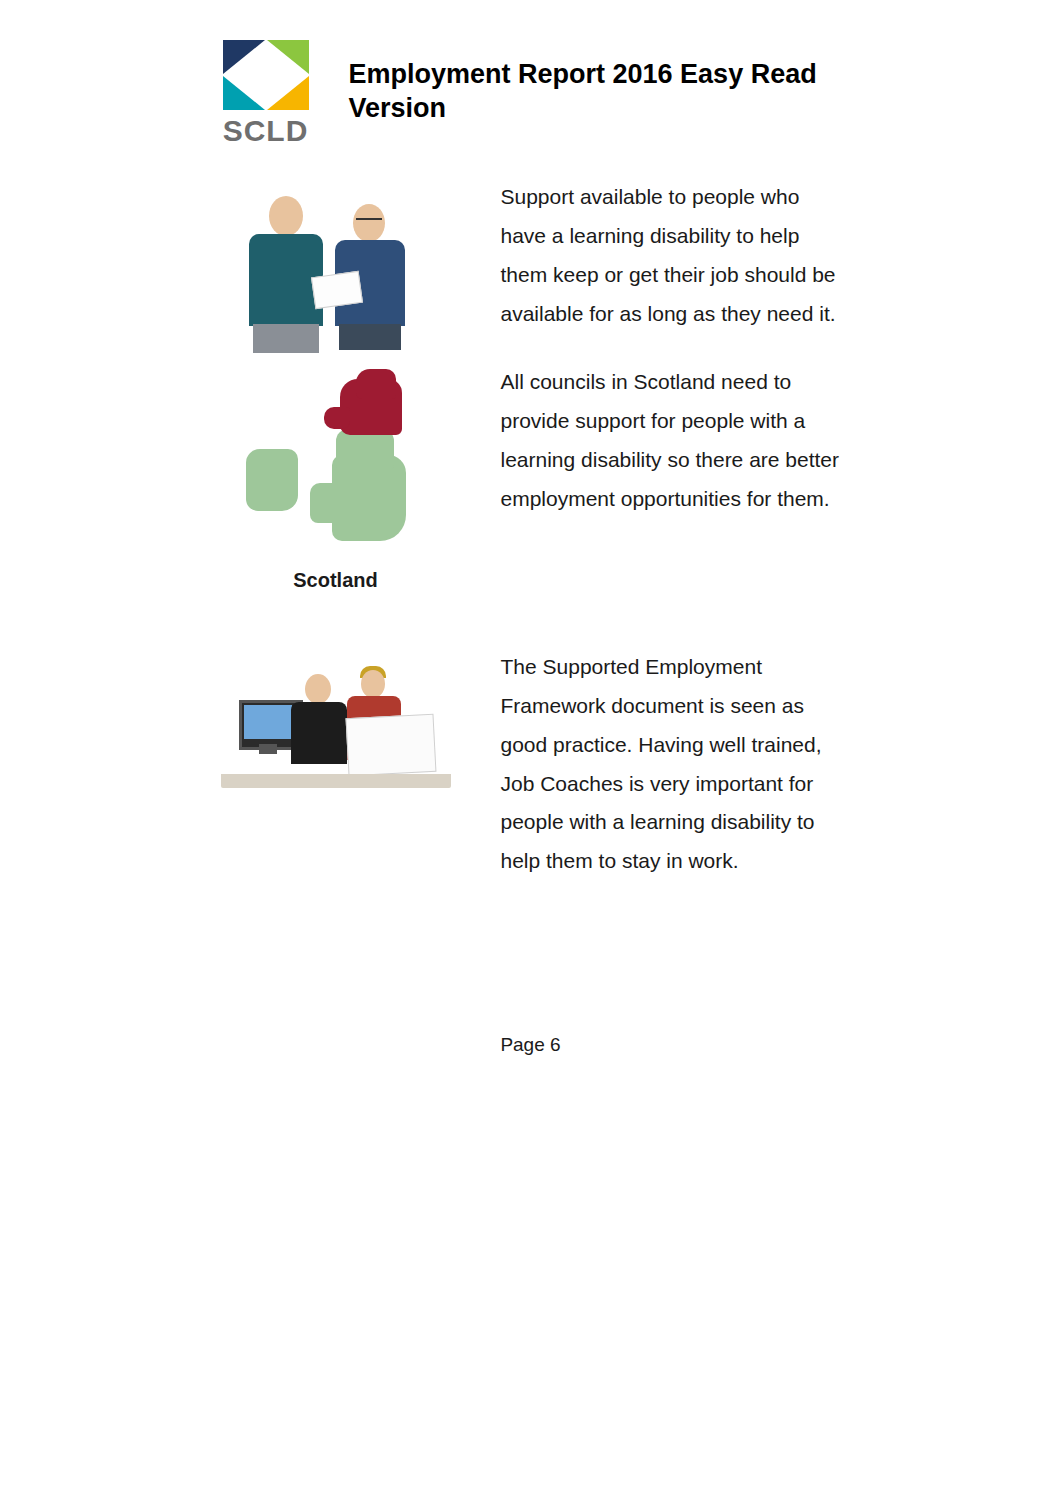SCLD
Employment Report 2016 Easy Read Version
Support available to people who have a learning disability to help them keep or get their job should be available for as long as they need it.
Scotland
All councils in Scotland need to provide support for people with a learning disability so there are better employment opportunities for them.
The Supported Employment Framework document is seen as good practice. Having well trained, Job Coaches is very important for people with a learning disability to help them to stay in work.
Page 6